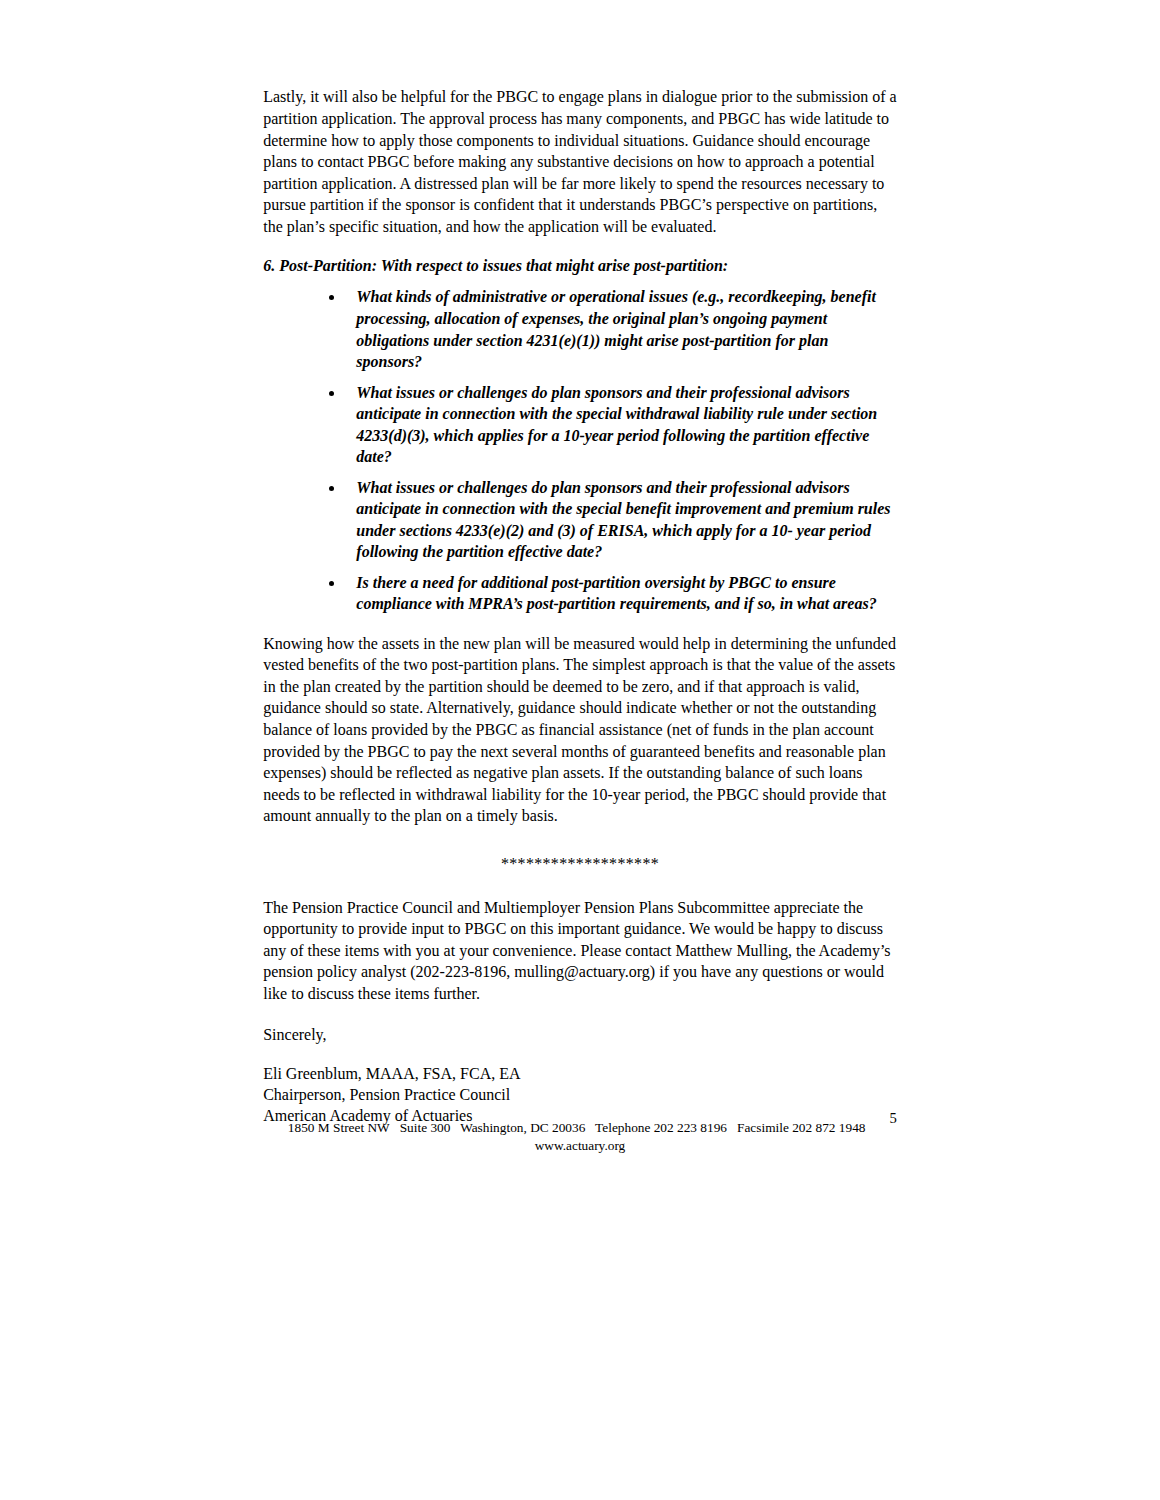Lastly, it will also be helpful for the PBGC to engage plans in dialogue prior to the submission of a partition application. The approval process has many components, and PBGC has wide latitude to determine how to apply those components to individual situations. Guidance should encourage plans to contact PBGC before making any substantive decisions on how to approach a potential partition application. A distressed plan will be far more likely to spend the resources necessary to pursue partition if the sponsor is confident that it understands PBGC’s perspective on partitions, the plan’s specific situation, and how the application will be evaluated.
6. Post-Partition: With respect to issues that might arise post-partition:
What kinds of administrative or operational issues (e.g., recordkeeping, benefit processing, allocation of expenses, the original plan’s ongoing payment obligations under section 4231(e)(1)) might arise post-partition for plan sponsors?
What issues or challenges do plan sponsors and their professional advisors anticipate in connection with the special withdrawal liability rule under section 4233(d)(3), which applies for a 10-year period following the partition effective date?
What issues or challenges do plan sponsors and their professional advisors anticipate in connection with the special benefit improvement and premium rules under sections 4233(e)(2) and (3) of ERISA, which apply for a 10- year period following the partition effective date?
Is there a need for additional post-partition oversight by PBGC to ensure compliance with MPRA’s post-partition requirements, and if so, in what areas?
Knowing how the assets in the new plan will be measured would help in determining the unfunded vested benefits of the two post-partition plans. The simplest approach is that the value of the assets in the plan created by the partition should be deemed to be zero, and if that approach is valid, guidance should so state. Alternatively, guidance should indicate whether or not the outstanding balance of loans provided by the PBGC as financial assistance (net of funds in the plan account provided by the PBGC to pay the next several months of guaranteed benefits and reasonable plan expenses) should be reflected as negative plan assets. If the outstanding balance of such loans needs to be reflected in withdrawal liability for the 10-year period, the PBGC should provide that amount annually to the plan on a timely basis.
*******************
The Pension Practice Council and Multiemployer Pension Plans Subcommittee appreciate the opportunity to provide input to PBGC on this important guidance. We would be happy to discuss any of these items with you at your convenience. Please contact Matthew Mulling, the Academy’s pension policy analyst (202-223-8196, mulling@actuary.org) if you have any questions or would like to discuss these items further.
Sincerely,
Eli Greenblum, MAAA, FSA, FCA, EA
Chairperson, Pension Practice Council
American Academy of Actuaries
5
1850 M Street NW Suite 300 Washington, DC 20036 Telephone 202 223 8196 Facsimile 202 872 1948 www.actuary.org